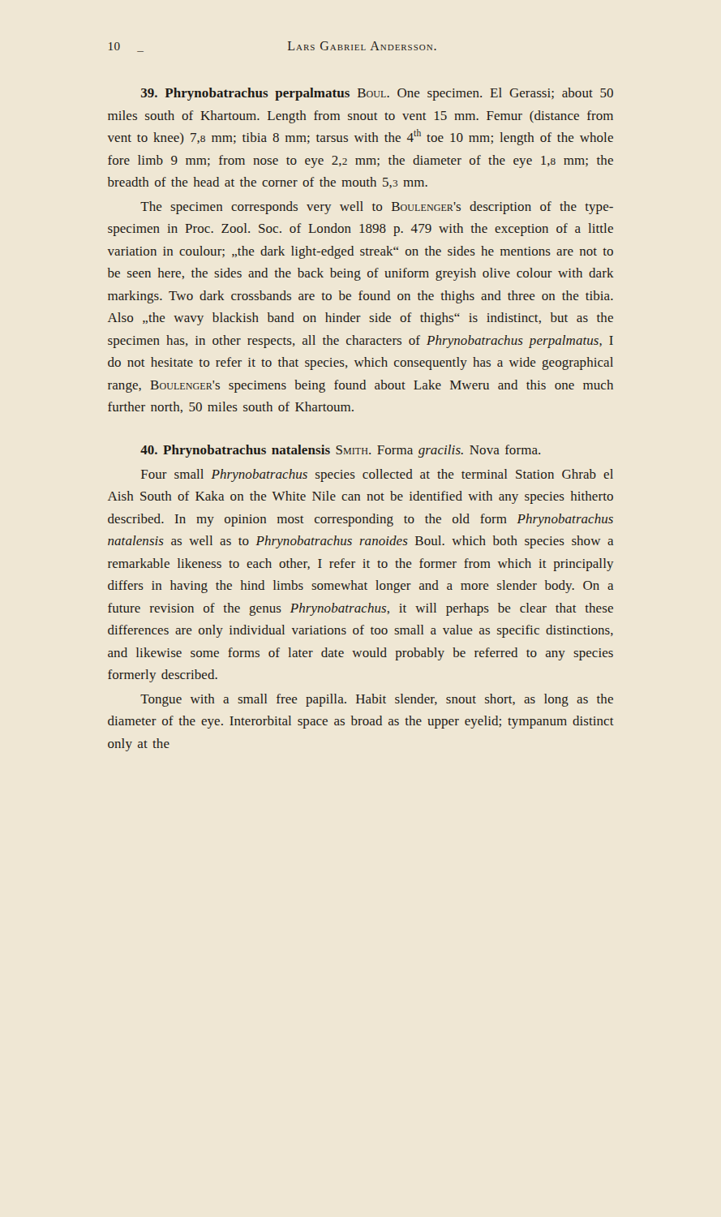10 _
Lars Gabriel Andersson.
39. Phrynobatrachus perpalmatus Boul. One specimen. El Gerassi; about 50 miles south of Khartoum. Length from snout to vent 15 mm. Femur (distance from vent to knee) 7,8 mm; tibia 8 mm; tarsus with the 4th toe 10 mm; length of the whole fore limb 9 mm; from nose to eye 2,2 mm; the diameter of the eye 1,8 mm; the breadth of the head at the corner of the mouth 5,3 mm.
The specimen corresponds very well to Boulenger's description of the type-specimen in Proc. Zool. Soc. of London 1898 p. 479 with the exception of a little variation in coulour; „the dark light-edged streak“ on the sides he mentions are not to be seen here, the sides and the back being of uniform greyish olive colour with dark markings. Two dark crossbands are to be found on the thighs and three on the tibia. Also „the wavy blackish band on hinder side of thighs“ is indistinct, but as the specimen has, in other respects, all the characters of Phrynobatrachus perpalmatus, I do not hesitate to refer it to that species, which consequently has a wide geographical range, Boulenger's specimens being found about Lake Mweru and this one much further north, 50 miles south of Khartoum.
40. Phrynobatrachus natalensis Smith. Forma gracilis. Nova forma.
Four small Phrynobatrachus species collected at the terminal Station Ghrab el Aish South of Kaka on the White Nile can not be identified with any species hitherto described. In my opinion most corresponding to the old form Phrynobatrachus natalensis as well as to Phrynobatrachus ranoides Boul. which both species show a remarkable likeness to each other, I refer it to the former from which it principally differs in having the hind limbs somewhat longer and a more slender body. On a future revision of the genus Phrynobatrachus, it will perhaps be clear that these differences are only individual variations of too small a value as specific distinctions, and likewise some forms of later date would probably be referred to any species formerly described.
Tongue with a small free papilla. Habit slender, snout short, as long as the diameter of the eye. Interorbital space as broad as the upper eyelid; tympanum distinct only at the